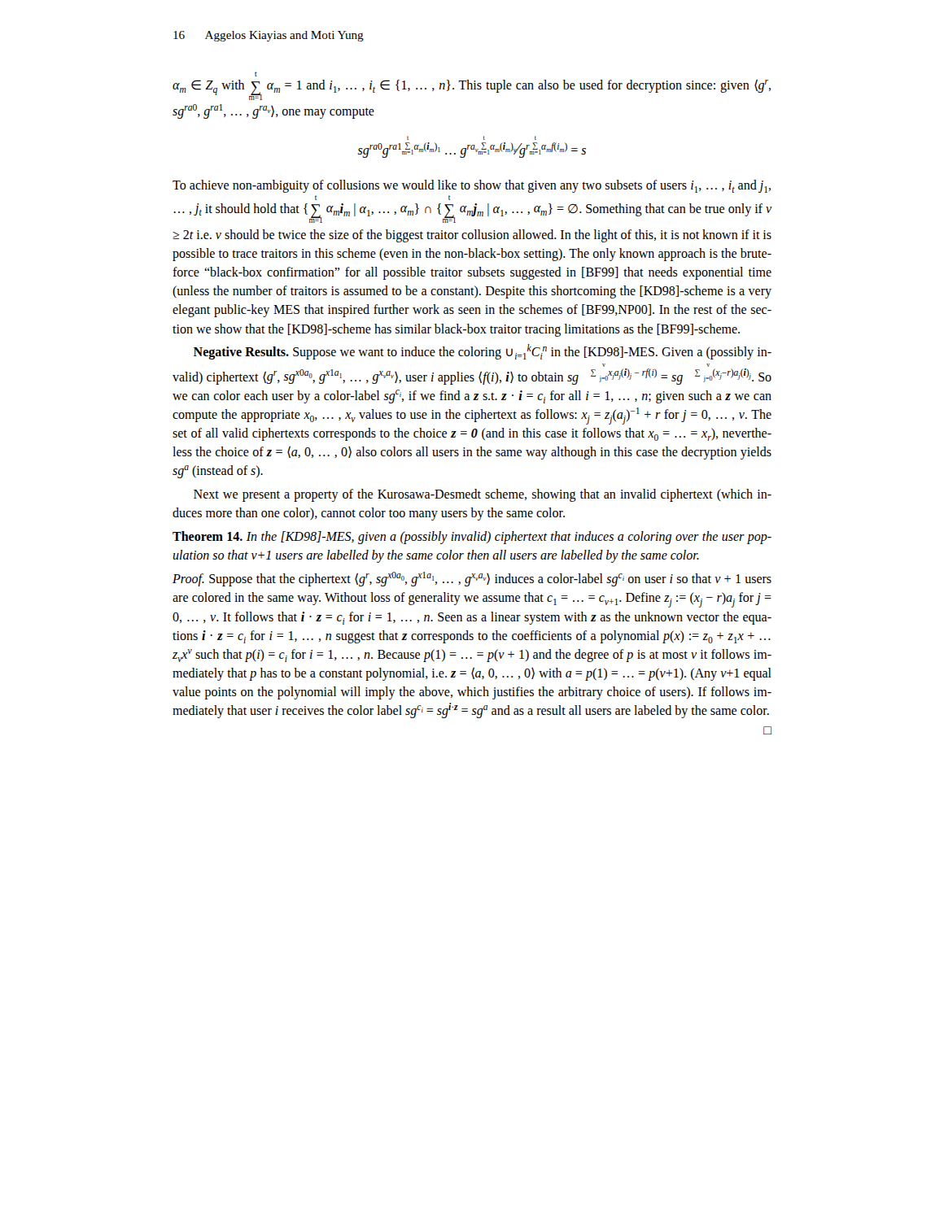16 Aggelos Kiayias and Moti Yung
αm ∈ Zq with t∑m=1 αm = 1 and i1, … , it ∈ {1, … , n}. This tuple can also be used for decryption since: given ⟨gr, sgra0, gra1, … , grav⟩, one may compute
sgra0gra1t∑m=1αm(im)1 … gravt∑m=1αm(im)v⁄grt∑m=1αmf(im) = s
To achieve non-ambiguity of collusions we would like to show that given any two subsets of users i1, … , it and j1, … , jt it should hold that {t∑m=1 αmim | α1, … , αm} ∩ {t∑m=1 αmjm | α1, … , αm} = ∅. Something that can be true only if v ≥ 2t i.e. v should be twice the size of the biggest traitor collusion allowed. In the light of this, it is not known if it is possible to trace traitors in this scheme (even in the non-black-box setting). The only known approach is the brute-force “black-box confirmation” for all possible traitor subsets suggested in [BF99] that needs exponential time (unless the number of traitors is assumed to be a constant). Despite this shortcoming the [KD98]-scheme is a very elegant public-key MES that inspired further work as seen in the schemes of [BF99,NP00]. In the rest of the section we show that the [KD98]-scheme has similar black-box traitor tracing limitations as the [BF99]-scheme.
Negative Results. Suppose we want to induce the coloring ∪i=1kCin in the [KD98]-MES. Given a (possibly invalid) ciphertext ⟨gr, sgx0a0, gx1a1, … , gxvav⟩, user i applies ⟨f(i), i⟩ to obtain sgv∑j=0xjaj(i)j − rf(i) = sgv∑j=0(xj−r)aj(i)j. So we can color each user by a color-label sgci, if we find a z s.t. z · i = ci for all i = 1, … , n; given such a z we can compute the appropriate x0, … , xv values to use in the ciphertext as follows: xj = zj(aj)−1 + r for j = 0, … , v. The set of all valid ciphertexts corresponds to the choice z = 0 (and in this case it follows that x0 = … = xr), nevertheless the choice of z = ⟨a, 0, … , 0⟩ also colors all users in the same way although in this case the decryption yields sga (instead of s).
Next we present a property of the Kurosawa-Desmedt scheme, showing that an invalid ciphertext (which induces more than one color), cannot color too many users by the same color.
Theorem 14. In the [KD98]-MES, given a (possibly invalid) ciphertext that induces a coloring over the user population so that v+1 users are labelled by the same color then all users are labelled by the same color.
Proof. Suppose that the ciphertext ⟨gr, sgx0a0, gx1a1, … , gxvav⟩ induces a color-label sgci on user i so that v + 1 users are colored in the same way. Without loss of generality we assume that c1 = … = cv+1. Define zj := (xj − r)aj for j = 0, … , v. It follows that i · z = ci for i = 1, … , n. Seen as a linear system with z as the unknown vector the equations i · z = ci for i = 1, … , n suggest that z corresponds to the coefficients of a polynomial p(x) := z0 + z1x + … zvxv such that p(i) = ci for i = 1, … , n. Because p(1) = … = p(v + 1) and the degree of p is at most v it follows immediately that p has to be a constant polynomial, i.e. z = ⟨a, 0, … , 0⟩ with a = p(1) = … = p(v+1). (Any v+1 equal value points on the polynomial will imply the above, which justifies the arbitrary choice of users). If follows immediately that user i receives the color label sgci = sgi·z = sga and as a result all users are labeled by the same color. □